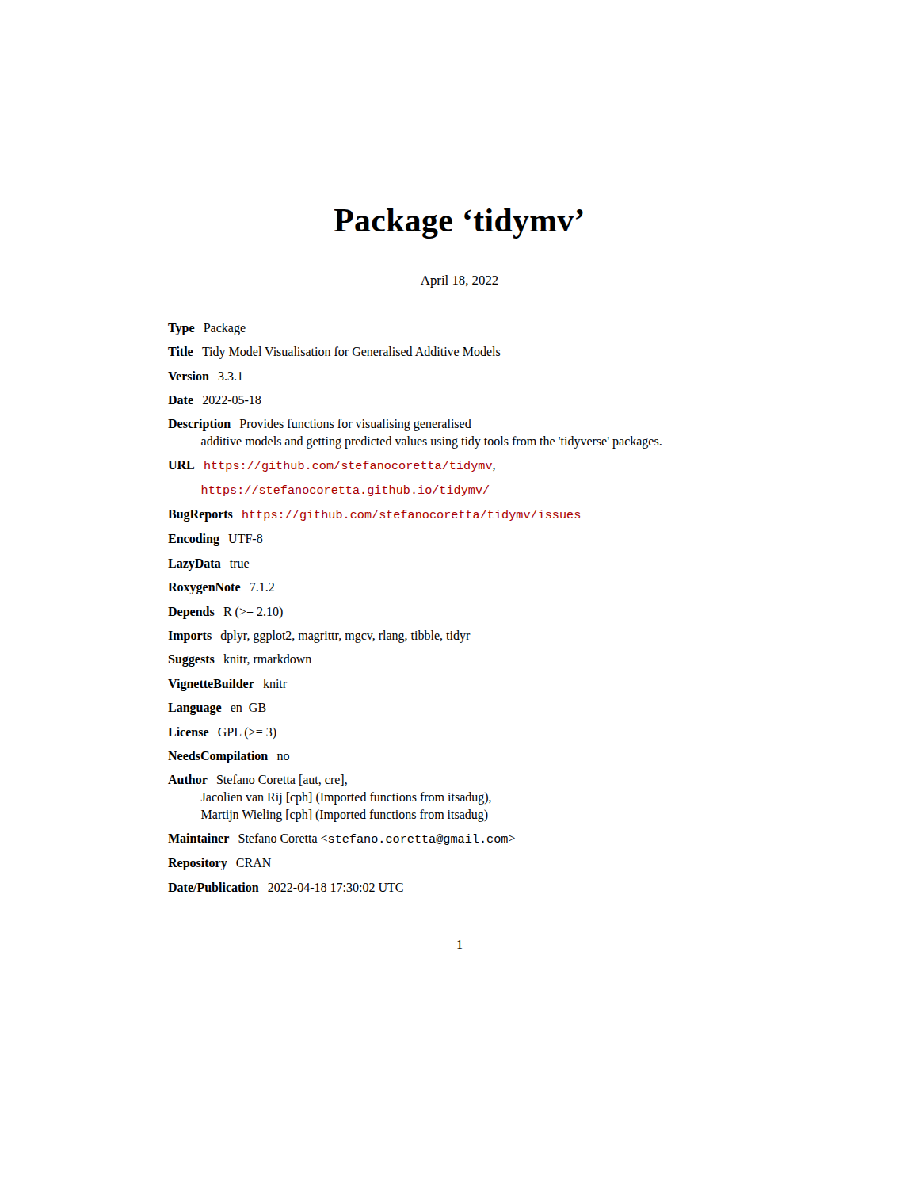Package ‘tidymv’
April 18, 2022
Type
Package
Title
Tidy Model Visualisation for Generalised Additive Models
Version
3.3.1
Date
2022-05-18
Description
Provides functions for visualising generalised
additive models and getting predicted values using tidy tools from the 'tidyverse' packages.
URL
https://github.com/stefanocoretta/tidymv,
https://stefanocoretta.github.io/tidymv/
BugReports
https://github.com/stefanocoretta/tidymv/issues
Encoding
UTF-8
LazyData
true
RoxygenNote
7.1.2
Depends
R (>= 2.10)
Imports
dplyr, ggplot2, magrittr, mgcv, rlang, tibble, tidyr
Suggests
knitr, rmarkdown
VignetteBuilder
knitr
Language
en_GB
License
GPL (>= 3)
NeedsCompilation
no
Author
Stefano Coretta [aut, cre],
Jacolien van Rij [cph] (Imported functions from itsadug), Martijn Wieling [cph] (Imported functions from itsadug)
Maintainer
Stefano Coretta <stefano.coretta@gmail.com>
Repository
CRAN
Date/Publication
2022-04-18 17:30:02 UTC
1